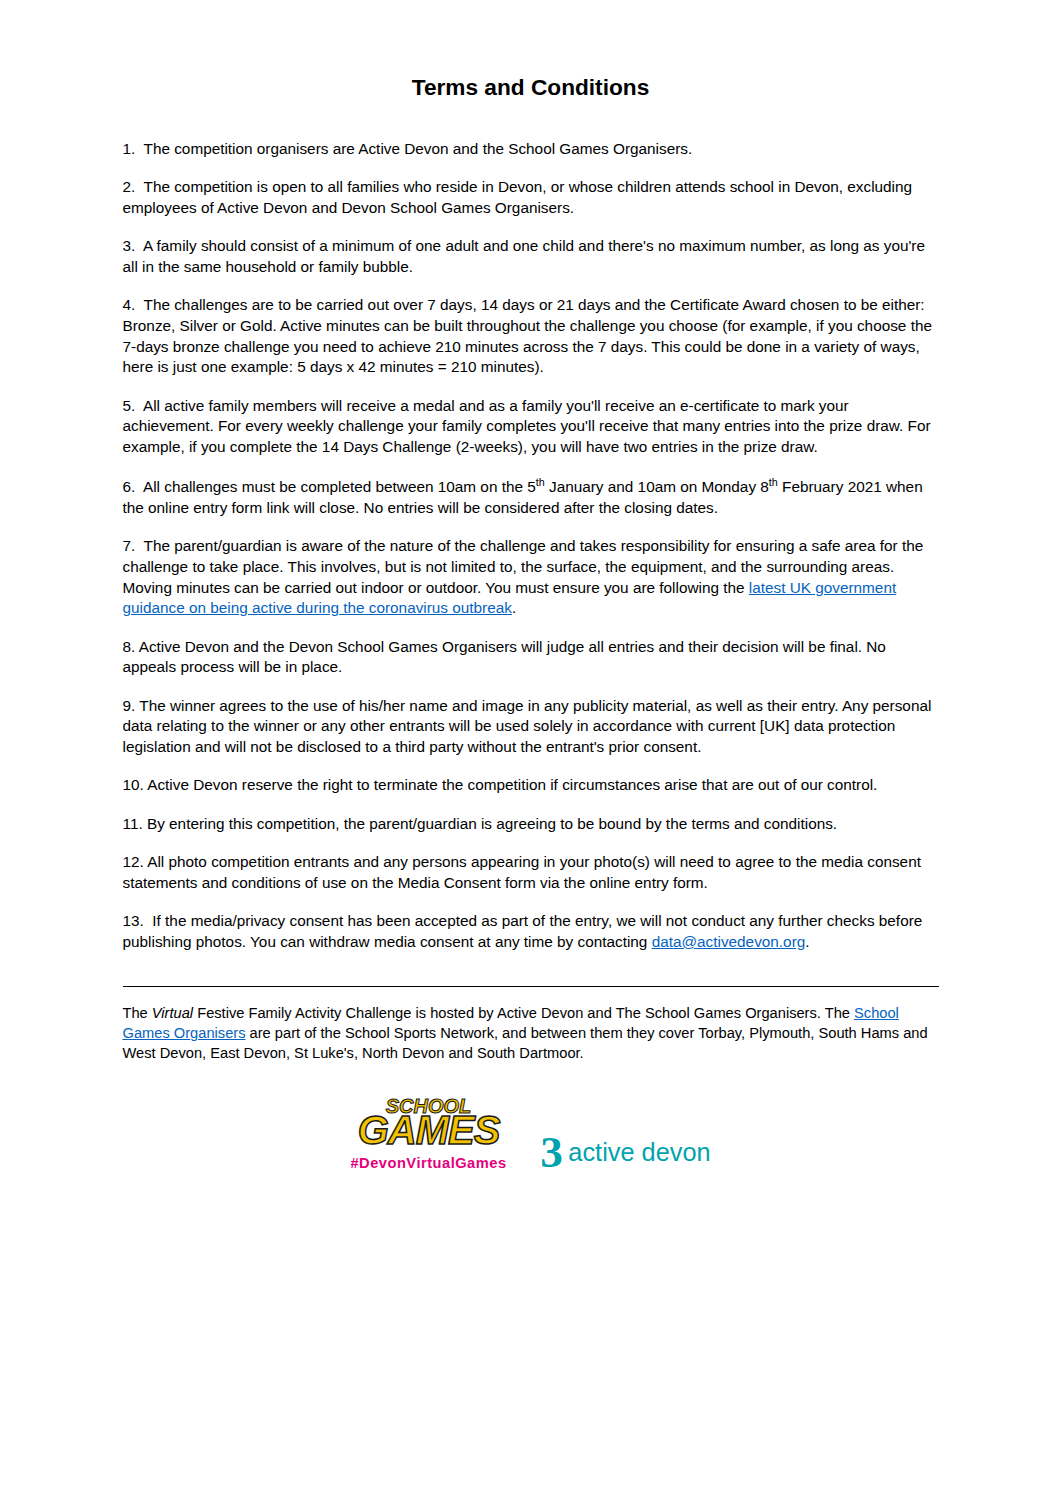Terms and Conditions
1. The competition organisers are Active Devon and the School Games Organisers.
2. The competition is open to all families who reside in Devon, or whose children attends school in Devon, excluding employees of Active Devon and Devon School Games Organisers.
3. A family should consist of a minimum of one adult and one child and there's no maximum number, as long as you're all in the same household or family bubble.
4. The challenges are to be carried out over 7 days, 14 days or 21 days and the Certificate Award chosen to be either: Bronze, Silver or Gold. Active minutes can be built throughout the challenge you choose (for example, if you choose the 7-days bronze challenge you need to achieve 210 minutes across the 7 days. This could be done in a variety of ways, here is just one example: 5 days x 42 minutes = 210 minutes).
5. All active family members will receive a medal and as a family you'll receive an e-certificate to mark your achievement. For every weekly challenge your family completes you'll receive that many entries into the prize draw. For example, if you complete the 14 Days Challenge (2-weeks), you will have two entries in the prize draw.
6. All challenges must be completed between 10am on the 5th January and 10am on Monday 8th February 2021 when the online entry form link will close. No entries will be considered after the closing dates.
7. The parent/guardian is aware of the nature of the challenge and takes responsibility for ensuring a safe area for the challenge to take place. This involves, but is not limited to, the surface, the equipment, and the surrounding areas. Moving minutes can be carried out indoor or outdoor. You must ensure you are following the latest UK government guidance on being active during the coronavirus outbreak.
8. Active Devon and the Devon School Games Organisers will judge all entries and their decision will be final. No appeals process will be in place.
9. The winner agrees to the use of his/her name and image in any publicity material, as well as their entry. Any personal data relating to the winner or any other entrants will be used solely in accordance with current [UK] data protection legislation and will not be disclosed to a third party without the entrant's prior consent.
10. Active Devon reserve the right to terminate the competition if circumstances arise that are out of our control.
11. By entering this competition, the parent/guardian is agreeing to be bound by the terms and conditions.
12. All photo competition entrants and any persons appearing in your photo(s) will need to agree to the media consent statements and conditions of use on the Media Consent form via the online entry form.
13. If the media/privacy consent has been accepted as part of the entry, we will not conduct any further checks before publishing photos. You can withdraw media consent at any time by contacting data@activedevon.org.
The Virtual Festive Family Activity Challenge is hosted by Active Devon and The School Games Organisers. The School Games Organisers are part of the School Sports Network, and between them they cover Torbay, Plymouth, South Hams and West Devon, East Devon, St Luke's, North Devon and South Dartmoor.
SCHOOL GAMES #DevonVirtualGames
3 active devon